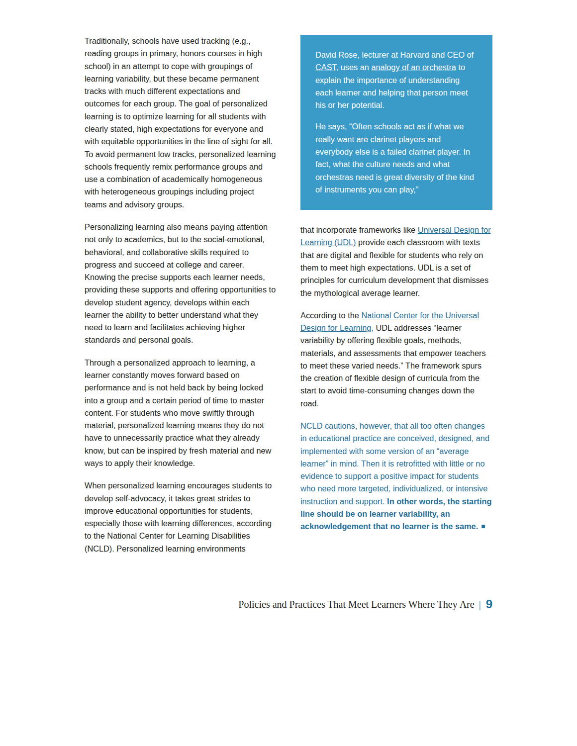Traditionally, schools have used tracking (e.g., reading groups in primary, honors courses in high school) in an attempt to cope with groupings of learning variability, but these became permanent tracks with much different expectations and outcomes for each group. The goal of personalized learning is to optimize learning for all students with clearly stated, high expectations for everyone and with equitable opportunities in the line of sight for all. To avoid permanent low tracks, personalized learning schools frequently remix performance groups and use a combination of academically homogeneous with heterogeneous groupings including project teams and advisory groups.
Personalizing learning also means paying attention not only to academics, but to the social-emotional, behavioral, and collaborative skills required to progress and succeed at college and career. Knowing the precise supports each learner needs, providing these supports and offering opportunities to develop student agency, develops within each learner the ability to better understand what they need to learn and facilitates achieving higher standards and personal goals.
Through a personalized approach to learning, a learner constantly moves forward based on performance and is not held back by being locked into a group and a certain period of time to master content. For students who move swiftly through material, personalized learning means they do not have to unnecessarily practice what they already know, but can be inspired by fresh material and new ways to apply their knowledge.
When personalized learning encourages students to develop self-advocacy, it takes great strides to improve educational opportunities for students, especially those with learning differences, according to the National Center for Learning Disabilities (NCLD). Personalized learning environments
David Rose, lecturer at Harvard and CEO of CAST, uses an analogy of an orchestra to explain the importance of understanding each learner and helping that person meet his or her potential.
He says, “Often schools act as if what we really want are clarinet players and everybody else is a failed clarinet player. In fact, what the culture needs and what orchestras need is great diversity of the kind of instruments you can play,”
that incorporate frameworks like Universal Design for Learning (UDL) provide each classroom with texts that are digital and flexible for students who rely on them to meet high expectations. UDL is a set of principles for curriculum development that dismisses the mythological average learner.
According to the National Center for the Universal Design for Learning, UDL addresses “learner variability by offering flexible goals, methods, materials, and assessments that empower teachers to meet these varied needs.” The framework spurs the creation of flexible design of curricula from the start to avoid time-consuming changes down the road.
NCLD cautions, however, that all too often changes in educational practice are conceived, designed, and implemented with some version of an “average learner” in mind. Then it is retrofitted with little or no evidence to support a positive impact for students who need more targeted, individualized, or intensive instruction and support. In other words, the starting line should be on learner variability, an acknowledgement that no learner is the same.
Policies and Practices That Meet Learners Where They Are |9